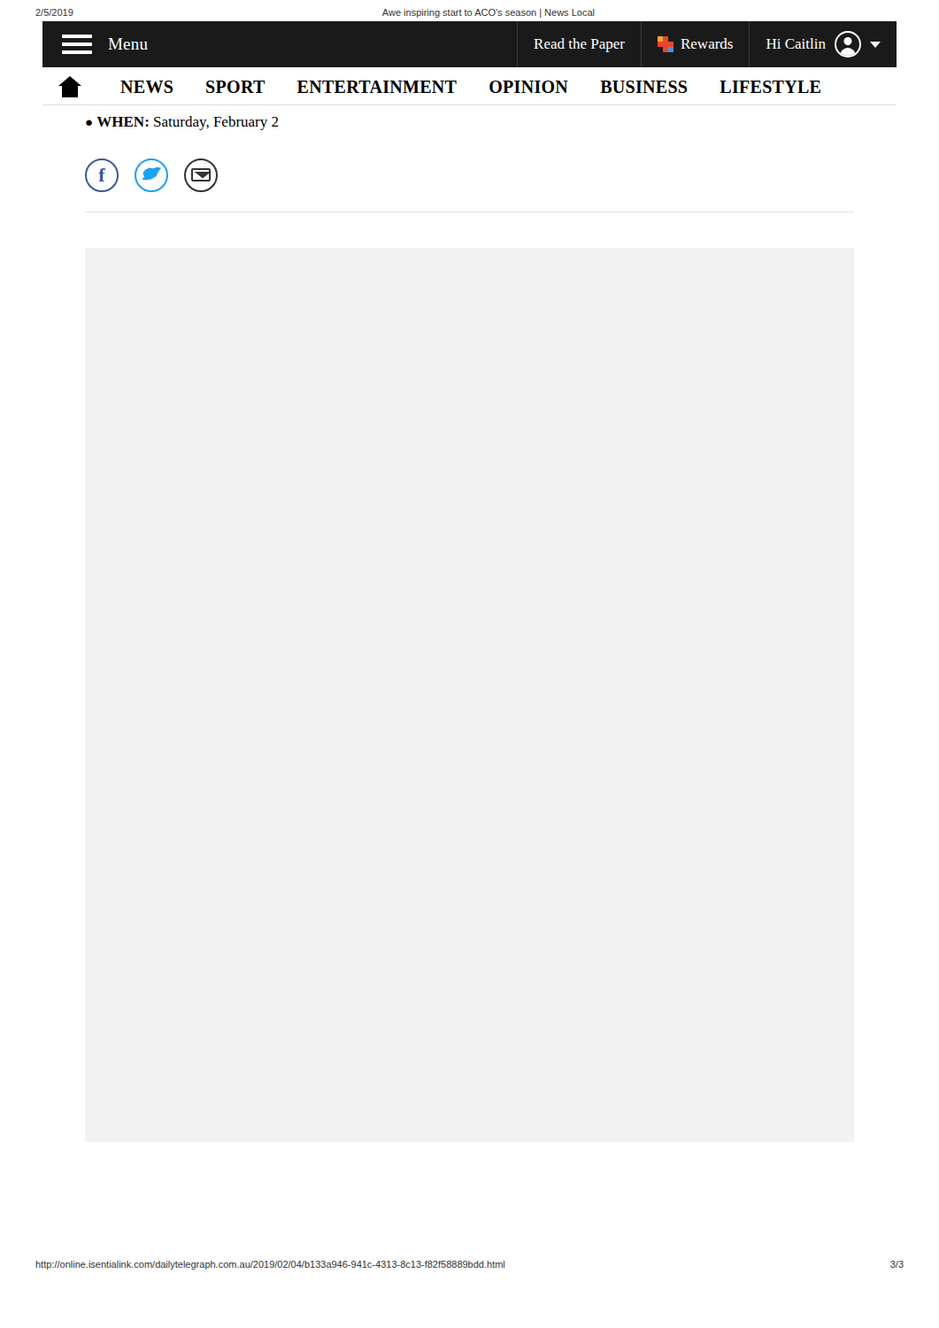2/5/2019
Awe inspiring start to ACO's season | News Local
Menu
Read the Paper
Rewards
Hi Caitlin
NEWS SPORT ENTERTAINMENT OPINION BUSINESS LIFESTYLE
● WHEN: Saturday, February 2
f
http://online.isentialink.com/dailytelegraph.com.au/2019/02/04/b133a946-941c-4313-8c13-f82f58889bdd.html
3/3